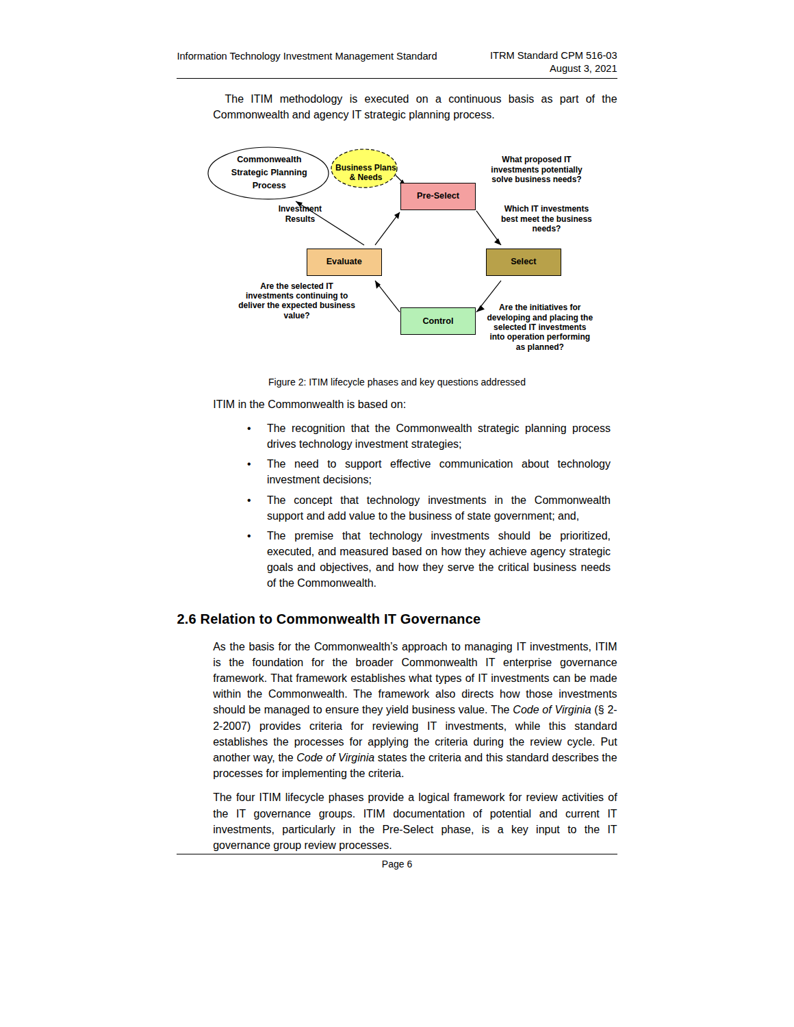Information Technology Investment Management Standard
ITRM Standard CPM 516-03
August 3, 2021
The ITIM methodology is executed on a continuous basis as part of the Commonwealth and agency IT strategic planning process.
Commonwealth
Strategic Planning
Process
Business Plans
& Needs
Pre-Select
Select
Control
Evaluate
What proposed IT investments potentially solve business needs?
Which IT investments best meet the business needs?
Are the initiatives for developing and placing the selected IT investments into operation performing as planned?
Are the selected IT investments continuing to deliver the expected business value?
Investment Results
Figure 2: ITIM lifecycle phases and key questions addressed
ITIM in the Commonwealth is based on:
The recognition that the Commonwealth strategic planning process drives technology investment strategies;
The need to support effective communication about technology investment decisions;
The concept that technology investments in the Commonwealth support and add value to the business of state government; and,
The premise that technology investments should be prioritized, executed, and measured based on how they achieve agency strategic goals and objectives, and how they serve the critical business needs of the Commonwealth.
2.6 Relation to Commonwealth IT Governance
As the basis for the Commonwealth’s approach to managing IT investments, ITIM is the foundation for the broader Commonwealth IT enterprise governance framework. That framework establishes what types of IT investments can be made within the Commonwealth. The framework also directs how those investments should be managed to ensure they yield business value. The Code of Virginia (§ 2-2-2007) provides criteria for reviewing IT investments, while this standard establishes the processes for applying the criteria during the review cycle. Put another way, the Code of Virginia states the criteria and this standard describes the processes for implementing the criteria.
The four ITIM lifecycle phases provide a logical framework for review activities of the IT governance groups. ITIM documentation of potential and current IT investments, particularly in the Pre-Select phase, is a key input to the IT governance group review processes.
Page 6